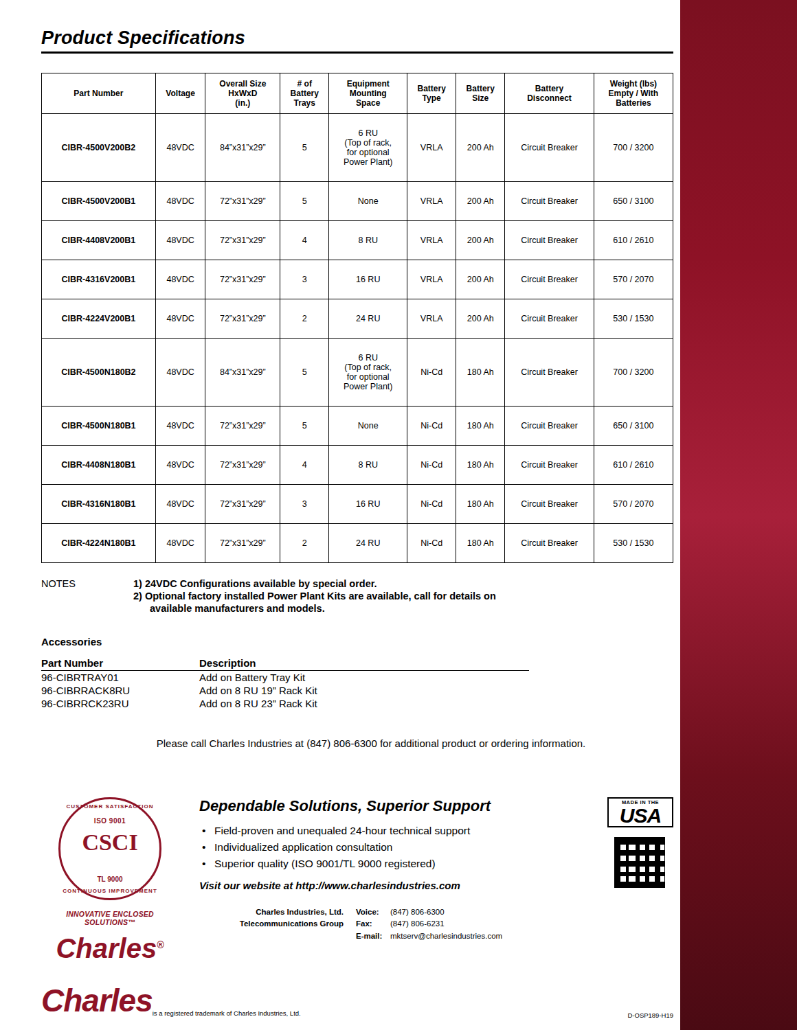Product Specifications
| Part Number | Voltage | Overall Size HxWxD (in.) | # of Battery Trays | Equipment Mounting Space | Battery Type | Battery Size | Battery Disconnect | Weight (lbs) Empty / With Batteries |
| --- | --- | --- | --- | --- | --- | --- | --- | --- |
| CIBR-4500V200B2 | 48VDC | 84”x31”x29” | 5 | 6 RU (Top of rack, for optional Power Plant) | VRLA | 200 Ah | Circuit Breaker | 700 / 3200 |
| CIBR-4500V200B1 | 48VDC | 72”x31”x29” | 5 | None | VRLA | 200 Ah | Circuit Breaker | 650 / 3100 |
| CIBR-4408V200B1 | 48VDC | 72”x31”x29” | 4 | 8 RU | VRLA | 200 Ah | Circuit Breaker | 610 / 2610 |
| CIBR-4316V200B1 | 48VDC | 72”x31”x29” | 3 | 16 RU | VRLA | 200 Ah | Circuit Breaker | 570 / 2070 |
| CIBR-4224V200B1 | 48VDC | 72”x31”x29” | 2 | 24 RU | VRLA | 200 Ah | Circuit Breaker | 530 / 1530 |
| CIBR-4500N180B2 | 48VDC | 84”x31”x29” | 5 | 6 RU (Top of rack, for optional Power Plant) | Ni-Cd | 180 Ah | Circuit Breaker | 700 / 3200 |
| CIBR-4500N180B1 | 48VDC | 72”x31”x29” | 5 | None | Ni-Cd | 180 Ah | Circuit Breaker | 650 / 3100 |
| CIBR-4408N180B1 | 48VDC | 72”x31”x29” | 4 | 8 RU | Ni-Cd | 180 Ah | Circuit Breaker | 610 / 2610 |
| CIBR-4316N180B1 | 48VDC | 72”x31”x29” | 3 | 16 RU | Ni-Cd | 180 Ah | Circuit Breaker | 570 / 2070 |
| CIBR-4224N180B1 | 48VDC | 72”x31”x29” | 2 | 24 RU | Ni-Cd | 180 Ah | Circuit Breaker | 530 / 1530 |
NOTES
1) 24VDC Configurations available by special order.
2) Optional factory installed Power Plant Kits are available, call for details on
available manufacturers and models.
Accessories
| Part Number | Description |
| --- | --- |
| 96-CIBRTRAY01 | Add on Battery Tray Kit |
| 96-CIBRRACK8RU | Add on 8 RU 19” Rack Kit |
| 96-CIBRRCK23RU | Add on 8 RU 23” Rack Kit |
Please call Charles Industries at (847) 806-6300 for additional product or ordering information.
CUSTOMER SATISFACTION
ISO 9001
CSCI
TL 9000
CONTINUOUS IMPROVEMENT
INNOVATIVE ENCLOSED SOLUTIONS™
Charles®
Dependable Solutions, Superior Support
Field-proven and unequaled 24-hour technical support
Individualized application consultation
Superior quality (ISO 9001/TL 9000 registered)
Visit our website at http://www.charlesindustries.com
Charles Industries, Ltd.
Telecommunications Group
| Voice: | (847) 806-6300 |
| Fax: | (847) 806-6231 |
| E-mail: | mktserv@charlesindustries.com |
MADE IN THE
USA
Charles
is a registered trademark of Charles Industries, Ltd.
D-OSP189-H19